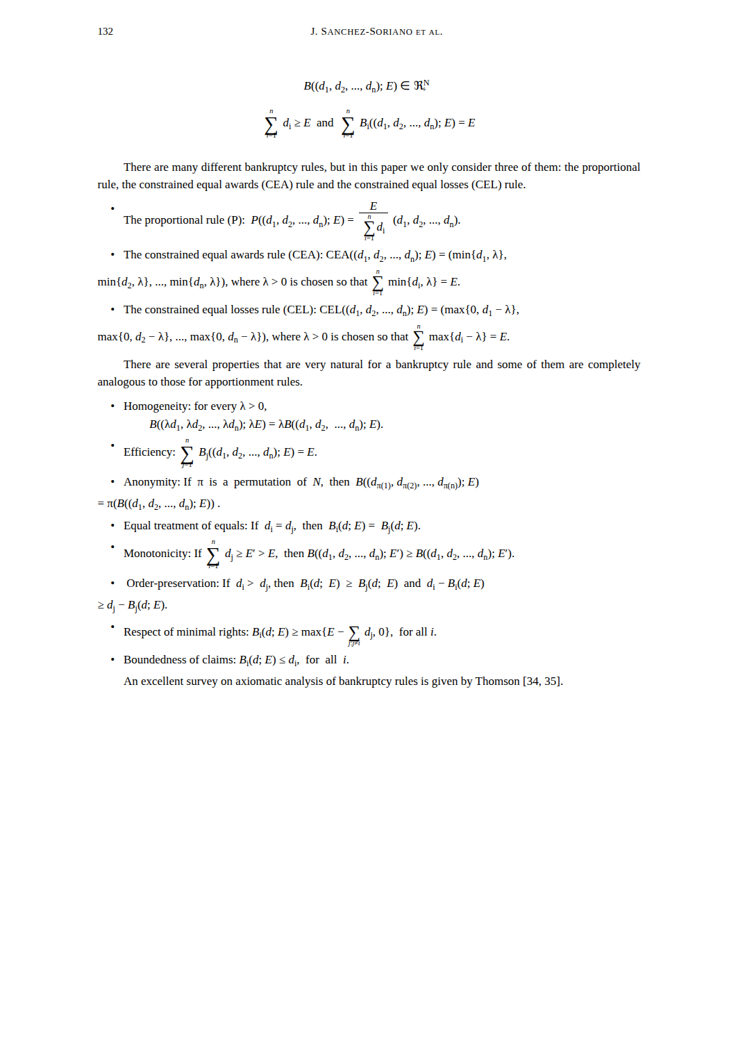132
J. SANCHEZ-SORIANO et al.
B((d 1, d 2, ..., dn); E) ∈ ℜN+
n∑i=1 di ≥ E and n∑i=1 Bi((d 1, d 2, ..., dn); E) = E
There are many different bankruptcy rules, but in this paper we only consider three of them: the proportional rule, the constrained equal awards (CEA) rule and the constrained equal losses (CEL) rule.
The proportional rule (P): P((d 1, d 2, ..., dn); E) = En∑i=1 di (d 1, d 2, ..., dn).
The constrained equal awards rule (CEA): CEA((d 1, d 2, ..., dn); E) = (min{d 1, λ},
min{d 2, λ}, ..., min{dn, λ}), where λ > 0 is chosen so that n∑i=1 min{di, λ} = E.
The constrained equal losses rule (CEL): CEL((d 1, d 2, ..., dn); E) = (max{0, d 1 − λ},
max{0, d 2 − λ}, ..., max{0, dn − λ}), where λ > 0 is chosen so that n∑i=1 max{di − λ} = E.
There are several properties that are very natural for a bankruptcy rule and some of them are completely analogous to those for apportionment rules.
Homogeneity: for every λ > 0,
B((λd 1, λd 2, ..., λdn); λE) = λB((d 1, d 2, ..., dn); E).
Efficiency: n∑j=1 Bj((d 1, d 2, ..., dn); E) = E.
Anonymity: If π is a permutation of N, then B((dπ(1), dπ(2), ..., dπ(n)); E)
= π(B((d 1, d 2, ..., dn); E)) .
Equal treatment of equals: If di = dj, then Bi(d; E) = Bj(d; E).
Monotonicity: If n∑i=1 dj ≥ E′ > E, then B((d 1, d 2, ..., dn); E′) ≥ B((d 1, d 2, ..., dn); E′).
Order-preservation: If di > dj, then Bi(d; E) ≥ Bj(d; E) and di − Bi(d; E)
≥ dj − Bj(d; E).
Respect of minimal rights: Bi(d; E) ≥ max{E − ∑j:j≠i dj, 0}, for all i.
Boundedness of claims: Bi(d; E) ≤ di, for all i.
An excellent survey on axiomatic analysis of bankruptcy rules is given by Thomson [34, 35].